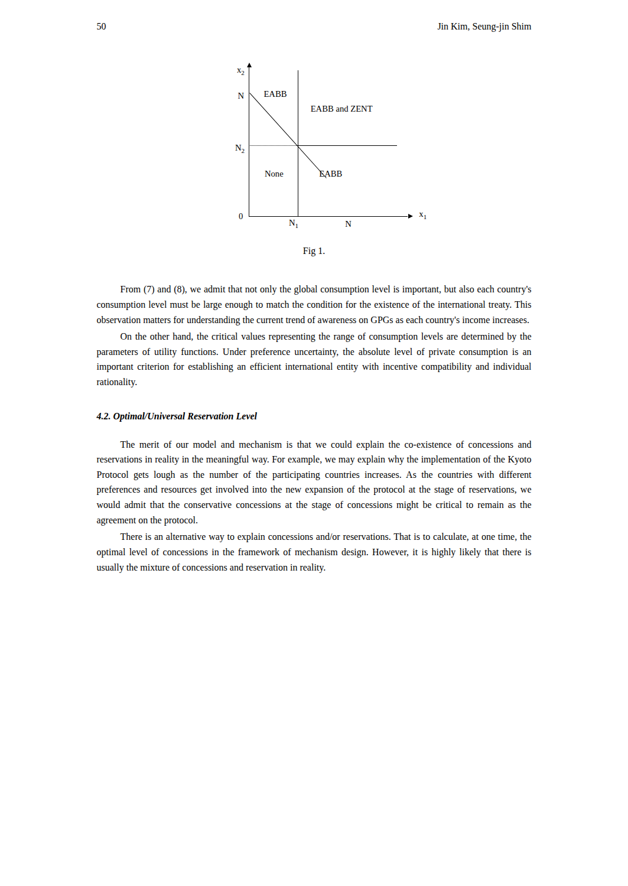50 Jin Kim, Seung-jin Shim
x2 x1 0 N N2 N1 N
EABB EABB and ZENT None EABB
Fig 1.
From (7) and (8), we admit that not only the global consumption level is important, but also each country's consumption level must be large enough to match the condition for the existence of the international treaty. This observation matters for understanding the current trend of awareness on GPGs as each country's income increases.
On the other hand, the critical values representing the range of consumption levels are determined by the parameters of utility functions. Under preference uncertainty, the absolute level of private consumption is an important criterion for establishing an efficient international entity with incentive compatibility and individual rationality.
4.2. Optimal/Universal Reservation Level
The merit of our model and mechanism is that we could explain the co-existence of concessions and reservations in reality in the meaningful way. For example, we may explain why the implementation of the Kyoto Protocol gets lough as the number of the participating countries increases. As the countries with different preferences and resources get involved into the new expansion of the protocol at the stage of reservations, we would admit that the conservative concessions at the stage of concessions might be critical to remain as the agreement on the protocol.
There is an alternative way to explain concessions and/or reservations. That is to calculate, at one time, the optimal level of concessions in the framework of mechanism design. However, it is highly likely that there is usually the mixture of concessions and reservation in reality.